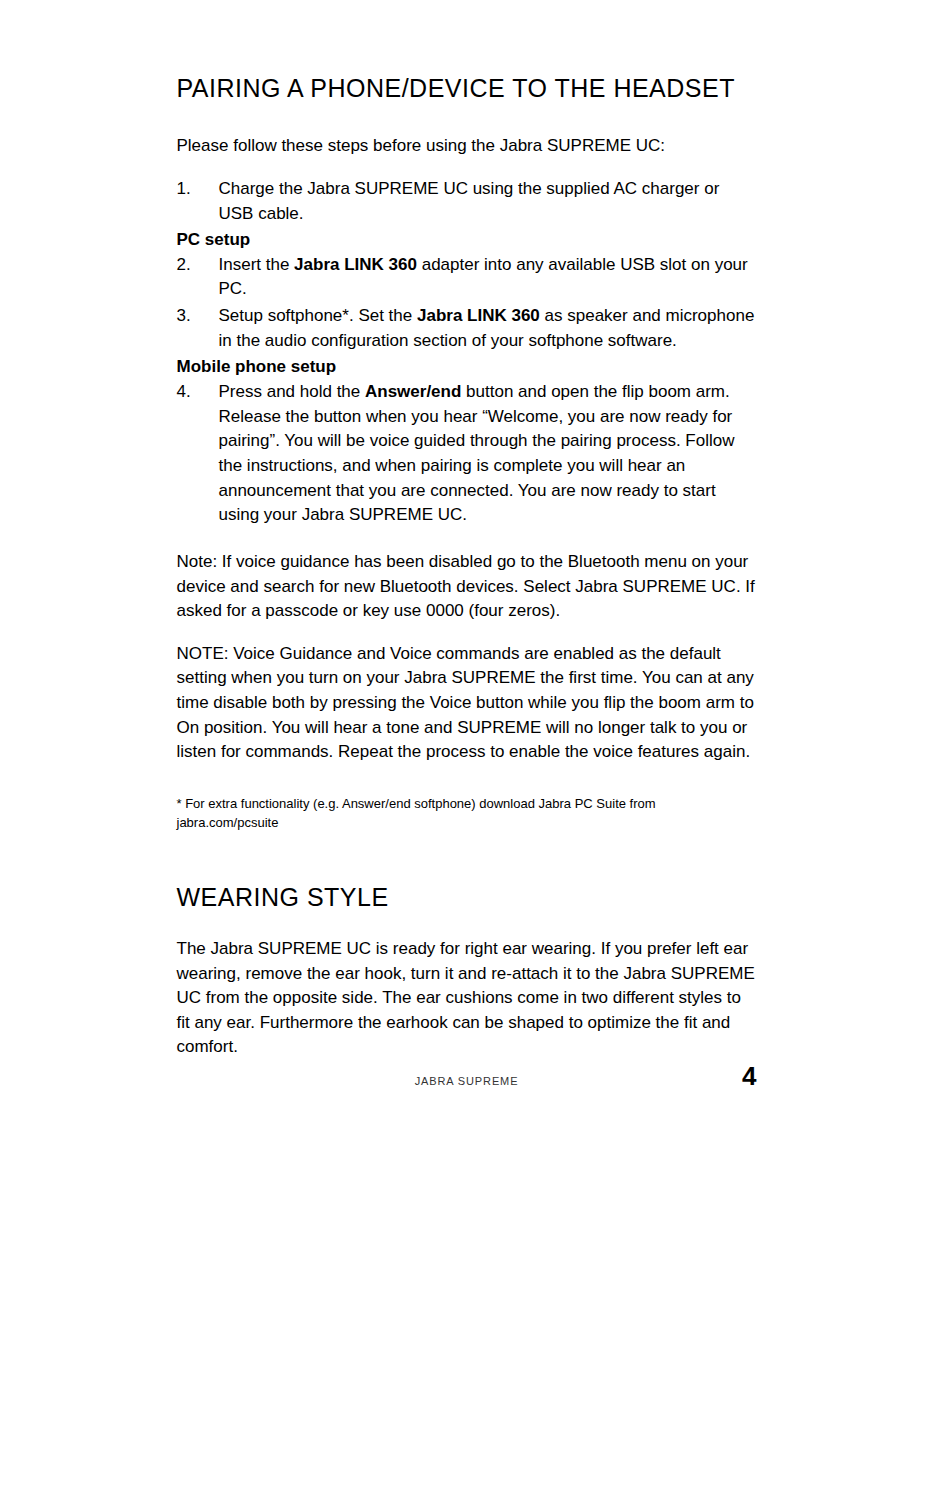Pairing a phone/device to the headset
Please follow these steps before using the Jabra SUPREME UC:
1. Charge the Jabra SUPREME UC using the supplied AC charger or USB cable.
PC setup
2. Insert the Jabra LINK 360 adapter into any available USB slot on your PC.
3. Setup softphone*. Set the Jabra LINK 360 as speaker and microphone in the audio configuration section of your softphone software.
Mobile phone setup
4. Press and hold the Answer/end button and open the flip boom arm. Release the button when you hear “Welcome, you are now ready for pairing”. You will be voice guided through the pairing process. Follow the instructions, and when pairing is complete you will hear an announcement that you are connected. You are now ready to start using your Jabra SUPREME UC.
Note: If voice guidance has been disabled go to the Bluetooth menu on your device and search for new Bluetooth devices. Select Jabra SUPREME UC. If asked for a passcode or key use 0000 (four zeros).
NOTE: Voice Guidance and Voice commands are enabled as the default setting when you turn on your Jabra SUPREME the first time. You can at any time disable both by pressing the Voice button while you flip the boom arm to On position. You will hear a tone and SUPREME will no longer talk to you or listen for commands. Repeat the process to enable the voice features again.
* For extra functionality (e.g. Answer/end softphone) download Jabra PC Suite from jabra.com/pcsuite
Wearing style
The Jabra SUPREME UC is ready for right ear wearing. If you prefer left ear wearing, remove the ear hook, turn it and re-attach it to the Jabra SUPREME UC from the opposite side. The ear cushions come in two different styles to fit any ear. Furthermore the earhook can be shaped to optimize the fit and comfort.
Jabra SUPREME
4